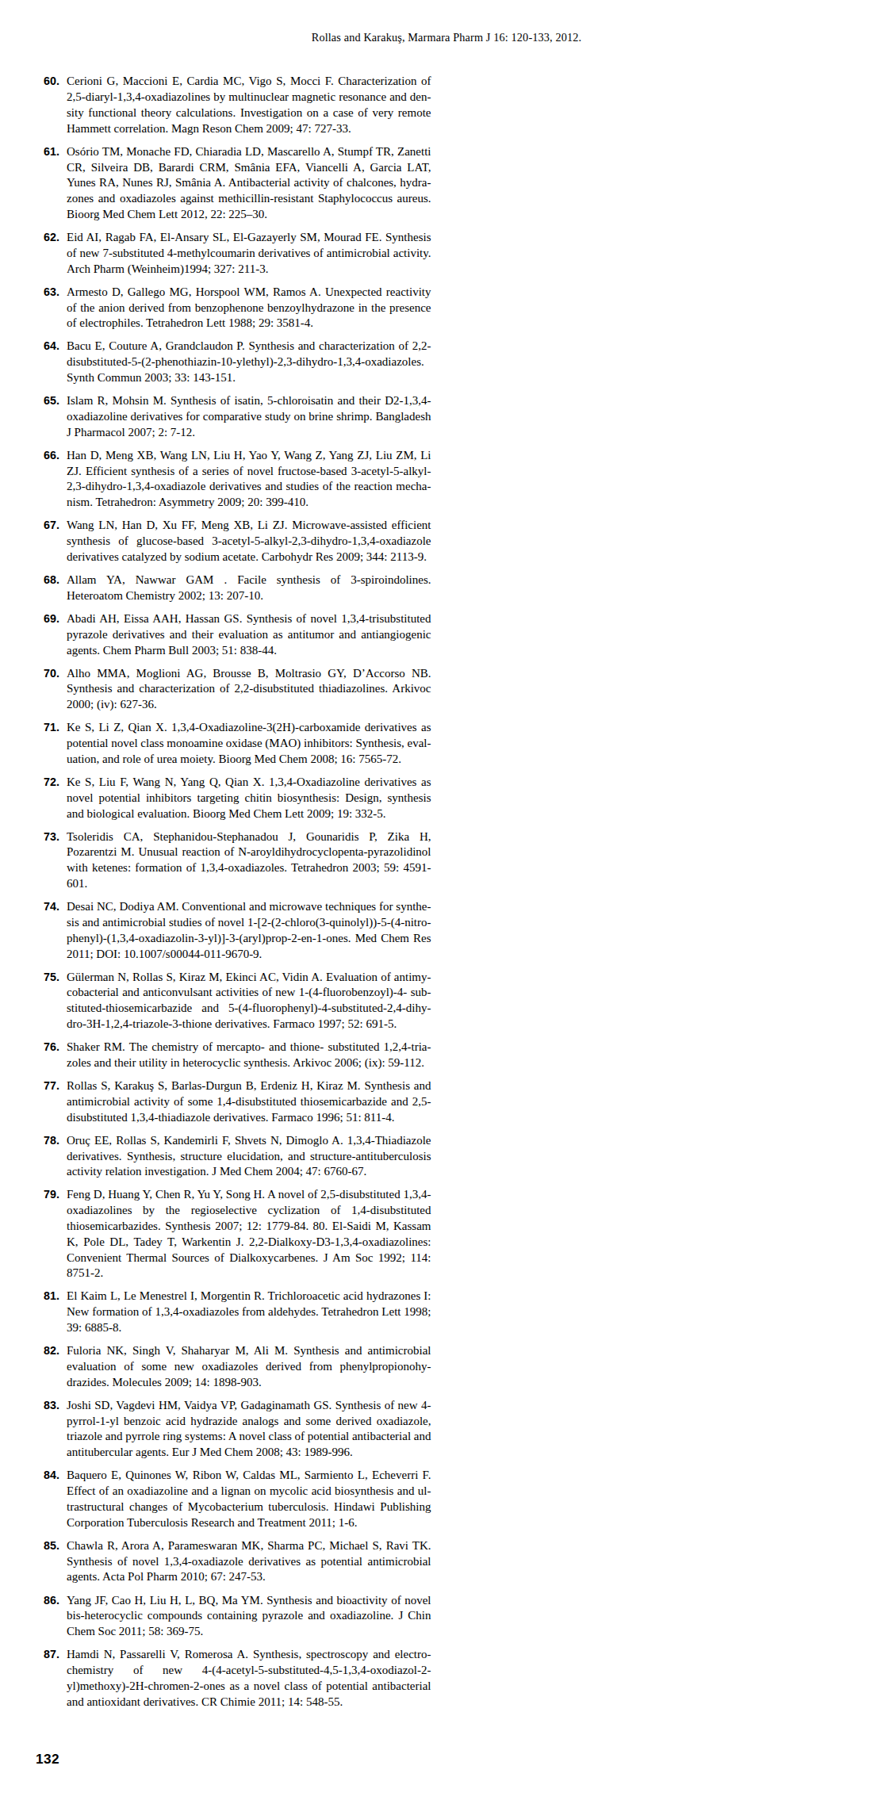Rollas and Karakuş, Marmara Pharm J 16: 120-133, 2012.
60. Cerioni G, Maccioni E, Cardia MC, Vigo S, Mocci F. Characterization of 2,5-diaryl-1,3,4-oxadiazolines by multinuclear magnetic resonance and density functional theory calculations. Investigation on a case of very remote Hammett correlation. Magn Reson Chem 2009; 47: 727-33.
61. Osório TM, Monache FD, Chiaradia LD, Mascarello A, Stumpf TR, Zanetti CR, Silveira DB, Barardi CRM, Smânia EFA, Viancelli A, Garcia LAT, Yunes RA, Nunes RJ, Smânia A. Antibacterial activity of chalcones, hydrazones and oxadiazoles against methicillin-resistant Staphylococcus aureus. Bioorg Med Chem Lett 2012, 22: 225–30.
62. Eid AI, Ragab FA, El-Ansary SL, El-Gazayerly SM, Mourad FE. Synthesis of new 7-substituted 4-methylcoumarin derivatives of antimicrobial activity. Arch Pharm (Weinheim)1994; 327: 211-3.
63. Armesto D, Gallego MG, Horspool WM, Ramos A. Unexpected reactivity of the anion derived from benzophenone benzoylhydrazone in the presence of electrophiles. Tetrahedron Lett 1988; 29: 3581-4.
64. Bacu E, Couture A, Grandclaudon P. Synthesis and characterization of 2,2-disubstituted-5-(2-phenothiazin-10-ylethyl)-2,3-dihydro-1,3,4-oxadiazoles. Synth Commun 2003; 33: 143-151.
65. Islam R, Mohsin M. Synthesis of isatin, 5-chloroisatin and their D2-1,3,4-oxadiazoline derivatives for comparative study on brine shrimp. Bangladesh J Pharmacol 2007; 2: 7-12.
66. Han D, Meng XB, Wang LN, Liu H, Yao Y, Wang Z, Yang ZJ, Liu ZM, Li ZJ. Efficient synthesis of a series of novel fructose-based 3-acetyl-5-alkyl-2,3-dihydro-1,3,4-oxadiazole derivatives and studies of the reaction mechanism. Tetrahedron: Asymmetry 2009; 20: 399-410.
67. Wang LN, Han D, Xu FF, Meng XB, Li ZJ. Microwave-assisted efficient synthesis of glucose-based 3-acetyl-5-alkyl-2,3-dihydro-1,3,4-oxadiazole derivatives catalyzed by sodium acetate. Carbohydr Res 2009; 344: 2113-9.
68. Allam YA, Nawwar GAM . Facile synthesis of 3-spiroindolines. Heteroatom Chemistry 2002; 13: 207-10.
69. Abadi AH, Eissa AAH, Hassan GS. Synthesis of novel 1,3,4-trisubstituted pyrazole derivatives and their evaluation as antitumor and antiangiogenic agents. Chem Pharm Bull 2003; 51: 838-44.
70. Alho MMA, Moglioni AG, Brousse B, Moltrasio GY, D’Accorso NB. Synthesis and characterization of 2,2-disubstituted thiadiazolines. Arkivoc 2000; (iv): 627-36.
71. Ke S, Li Z, Qian X. 1,3,4-Oxadiazoline-3(2H)-carboxamide derivatives as potential novel class monoamine oxidase (MAO) inhibitors: Synthesis, evaluation, and role of urea moiety. Bioorg Med Chem 2008; 16: 7565-72.
72. Ke S, Liu F, Wang N, Yang Q, Qian X. 1,3,4-Oxadiazoline derivatives as novel potential inhibitors targeting chitin biosynthesis: Design, synthesis and biological evaluation. Bioorg Med Chem Lett 2009; 19: 332-5.
73. Tsoleridis CA, Stephanidou-Stephanadou J, Gounaridis P, Zika H, Pozarentzi M. Unusual reaction of N-aroyldihydrocyclopenta-pyrazolidinol with ketenes: formation of 1,3,4-oxadiazoles. Tetrahedron 2003; 59: 4591-601.
74. Desai NC, Dodiya AM. Conventional and microwave techniques for synthesis and antimicrobial studies of novel 1-[2-(2-chloro(3-quinolyl))-5-(4-nitrophenyl)-(1,3,4-oxadiazolin-3-yl)]-3-(aryl)prop-2-en-1-ones. Med Chem Res 2011; DOI: 10.1007/s00044-011-9670-9.
75. Gülerman N, Rollas S, Kiraz M, Ekinci AC, Vidin A. Evaluation of antimycobacterial and anticonvulsant activities of new 1-(4-fluorobenzoyl)-4- substituted-thiosemicarbazide and 5-(4-fluorophenyl)-4-substituted-2,4-dihydro-3H-1,2,4-triazole-3-thione derivatives. Farmaco 1997; 52: 691-5.
76. Shaker RM. The chemistry of mercapto- and thione- substituted 1,2,4-triazoles and their utility in heterocyclic synthesis. Arkivoc 2006; (ix): 59-112.
77. Rollas S, Karakuş S, Barlas-Durgun B, Erdeniz H, Kiraz M. Synthesis and antimicrobial activity of some 1,4-disubstituted thiosemicarbazide and 2,5- disubstituted 1,3,4-thiadiazole derivatives. Farmaco 1996; 51: 811-4.
78. Oruç EE, Rollas S, Kandemirli F, Shvets N, Dimoglo A. 1,3,4-Thiadiazole derivatives. Synthesis, structure elucidation, and structure-antituberculosis activity relation investigation. J Med Chem 2004; 47: 6760-67.
79. Feng D, Huang Y, Chen R, Yu Y, Song H. A novel of 2,5-disubstituted 1,3,4-oxadiazolines by the regioselective cyclization of 1,4-disubstituted thiosemicarbazides. Synthesis 2007; 12: 1779-84. 80. El-Saidi M, Kassam K, Pole DL, Tadey T, Warkentin J. 2,2-Dialkoxy-D3-1,3,4-oxadiazolines: Convenient Thermal Sources of Dialkoxycarbenes. J Am Soc 1992; 114: 8751-2.
81. El Kaim L, Le Menestrel I, Morgentin R. Trichloroacetic acid hydrazones I: New formation of 1,3,4-oxadiazoles from aldehydes. Tetrahedron Lett 1998; 39: 6885-8.
82. Fuloria NK, Singh V, Shaharyar M, Ali M. Synthesis and antimicrobial evaluation of some new oxadiazoles derived from phenylpropionohydrazides. Molecules 2009; 14: 1898-903.
83. Joshi SD, Vagdevi HM, Vaidya VP, Gadaginamath GS. Synthesis of new 4-pyrrol-1-yl benzoic acid hydrazide analogs and some derived oxadiazole, triazole and pyrrole ring systems: A novel class of potential antibacterial and antitubercular agents. Eur J Med Chem 2008; 43: 1989-996.
84. Baquero E, Quinones W, Ribon W, Caldas ML, Sarmiento L, Echeverri F. Effect of an oxadiazoline and a lignan on mycolic acid biosynthesis and ultrastructural changes of Mycobacterium tuberculosis. Hindawi Publishing Corporation Tuberculosis Research and Treatment 2011; 1-6.
85. Chawla R, Arora A, Parameswaran MK, Sharma PC, Michael S, Ravi TK. Synthesis of novel 1,3,4-oxadiazole derivatives as potential antimicrobial agents. Acta Pol Pharm 2010; 67: 247-53.
86. Yang JF, Cao H, Liu H, L, BQ, Ma YM. Synthesis and bioactivity of novel bis-heterocyclic compounds containing pyrazole and oxadiazoline. J Chin Chem Soc 2011; 58: 369-75.
87. Hamdi N, Passarelli V, Romerosa A. Synthesis, spectroscopy and electrochemistry of new 4-(4-acetyl-5-substituted-4,5-1,3,4-oxodiazol-2-yl)methoxy)-2H-chromen-2-ones as a novel class of potential antibacterial and antioxidant derivatives. CR Chimie 2011; 14: 548-55.
132